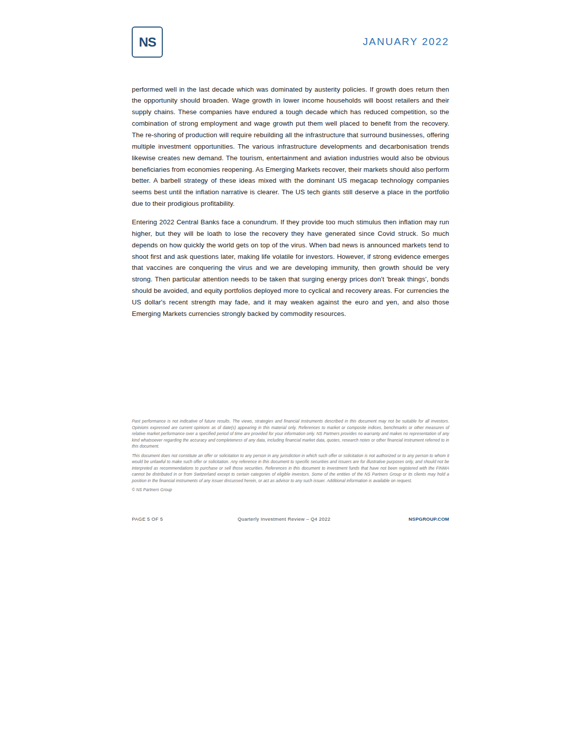NS
JANUARY 2022
performed well in the last decade which was dominated by austerity policies. If growth does return then the opportunity should broaden. Wage growth in lower income households will boost retailers and their supply chains. These companies have endured a tough decade which has reduced competition, so the combination of strong employment and wage growth put them well placed to benefit from the recovery. The re-shoring of production will require rebuilding all the infrastructure that surround businesses, offering multiple investment opportunities. The various infrastructure developments and decarbonisation trends likewise creates new demand. The tourism, entertainment and aviation industries would also be obvious beneficiaries from economies reopening. As Emerging Markets recover, their markets should also perform better. A barbell strategy of these ideas mixed with the dominant US megacap technology companies seems best until the inflation narrative is clearer. The US tech giants still deserve a place in the portfolio due to their prodigious profitability.
Entering 2022 Central Banks face a conundrum. If they provide too much stimulus then inflation may run higher, but they will be loath to lose the recovery they have generated since Covid struck. So much depends on how quickly the world gets on top of the virus. When bad news is announced markets tend to shoot first and ask questions later, making life volatile for investors. However, if strong evidence emerges that vaccines are conquering the virus and we are developing immunity, then growth should be very strong. Then particular attention needs to be taken that surging energy prices don't 'break things', bonds should be avoided, and equity portfolios deployed more to cyclical and recovery areas. For currencies the US dollar's recent strength may fade, and it may weaken against the euro and yen, and also those Emerging Markets currencies strongly backed by commodity resources.
Past performance is not indicative of future results. The views, strategies and financial instruments described in this document may not be suitable for all investors. Opinions expressed are current opinions as of date(s) appearing in this material only. References to market or composite indices, benchmarks or other measures of relative market performance over a specified period of time are provided for your information only. NS Partners provides no warranty and makes no representation of any kind whatsoever regarding the accuracy and completeness of any data, including financial market data, quotes, research notes or other financial instrument referred to in this document.
This document does not constitute an offer or solicitation to any person in any jurisdiction in which such offer or solicitation is not authorized or to any person to whom it would be unlawful to make such offer or solicitation. Any reference in this document to specific securities and issuers are for illustrative purposes only, and should not be interpreted as recommendations to purchase or sell those securities. References in this document to investment funds that have not been registered with the FINMA cannot be distributed in or from Switzerland except to certain categories of eligible investors. Some of the entities of the NS Partners Group or its clients may hold a position in the financial instruments of any issuer discussed herein, or act as advisor to any such issuer. Additional information is available on request.
© NS Partners Group
PAGE 5 OF 5
Quarterly Investment Review – Q4 2022
NSPGROUP.COM